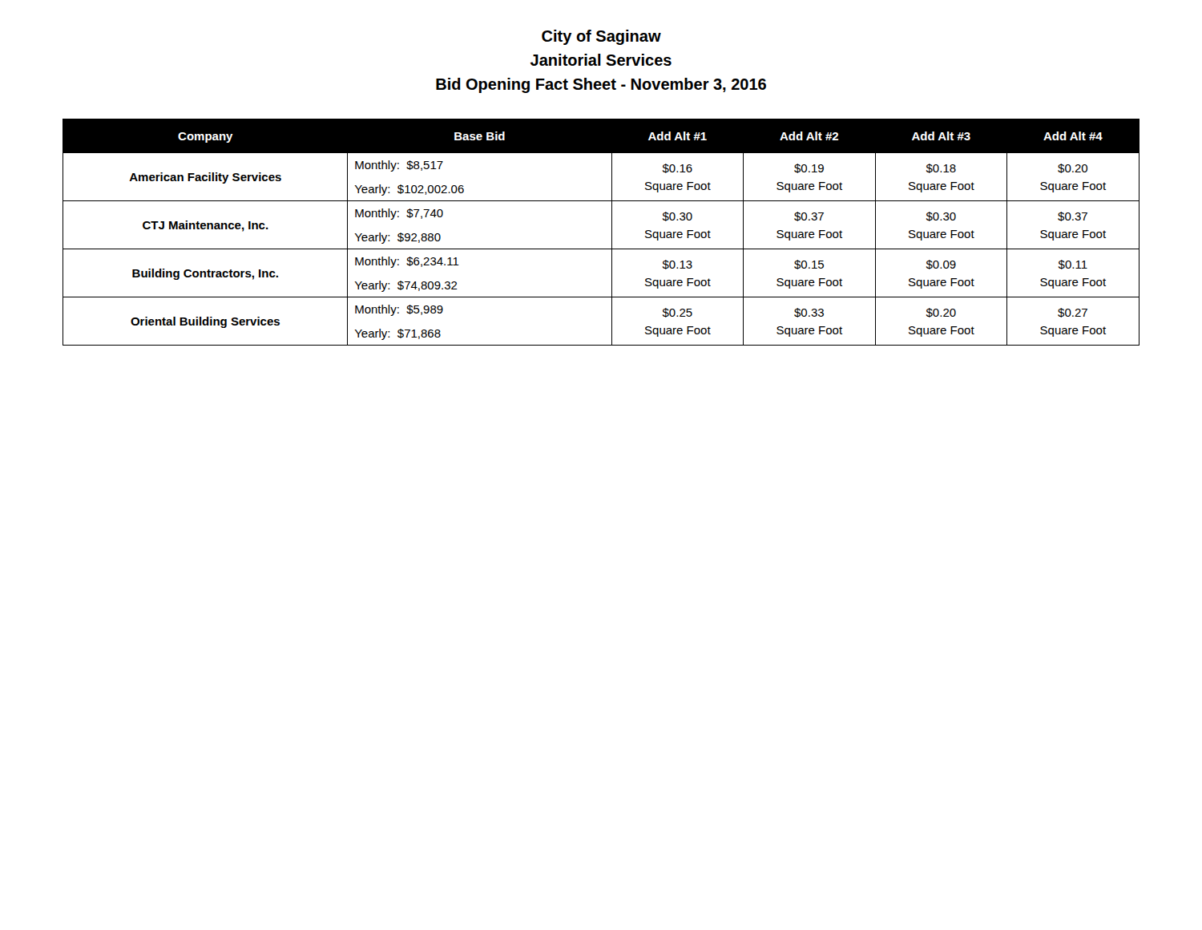City of Saginaw
Janitorial Services
Bid Opening Fact Sheet - November 3, 2016
| Company | Base Bid | Add Alt #1 | Add Alt #2 | Add Alt #3 | Add Alt #4 |
| --- | --- | --- | --- | --- | --- |
| American Facility Services | Monthly: $8,517 Yearly: $102,002.06 | $0.16 Square Foot | $0.19 Square Foot | $0.18 Square Foot | $0.20 Square Foot |
| CTJ Maintenance, Inc. | Monthly: $7,740 Yearly: $92,880 | $0.30 Square Foot | $0.37 Square Foot | $0.30 Square Foot | $0.37 Square Foot |
| Building Contractors, Inc. | Monthly: $6,234.11 Yearly: $74,809.32 | $0.13 Square Foot | $0.15 Square Foot | $0.09 Square Foot | $0.11 Square Foot |
| Oriental Building Services | Monthly: $5,989 Yearly: $71,868 | $0.25 Square Foot | $0.33 Square Foot | $0.20 Square Foot | $0.27 Square Foot |